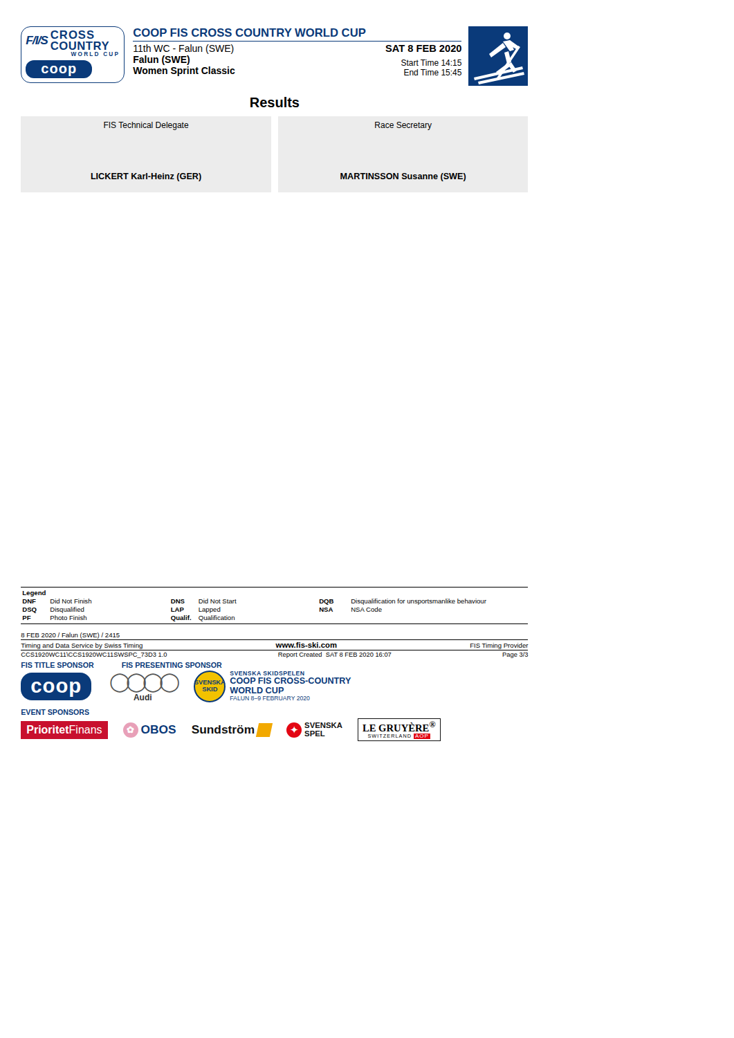F/I/S CROSS
COUNTRY
WORLD CUP
coop
COOP FIS CROSS COUNTRY WORLD CUP
11th WC - Falun (SWE)
Falun (SWE)
Women Sprint Classic
SAT 8 FEB 2020
Start Time 14:15
End Time 15:45
Results
FIS Technical Delegate
LICKERT Karl-Heinz (GER)
Race Secretary
MARTINSSON Susanne (SWE)
Legend
DNF Did Not Finish
DNS Did Not Start
DQB Disqualification for unsportsmanlike behaviour
DSQ Disqualified
LAP Lapped
NSA NSA Code
PF Photo Finish
Qualif. Qualification
8 FEB 2020 / Falun (SWE) / 2415
Timing and Data Service by Swiss Timing
www.fis-ski.com
FIS Timing Provider
CCS1920WC11\CCS1920WC11SWSPC_73D3 1.0
Report Created SAT 8 FEB 2020 16:07
Page 3/3
FIS TITLE SPONSOR
FIS PRESENTING SPONSOR
coop
◯◯◯◯
Audi
SVENSKA
SKID
SVENSKA SKIDSPELEN
COOP FIS CROSS-COUNTRY
WORLD CUP
FALUN 8–9 FEBRUARY 2020
EVENT SPONSORS
PrioritetFinans
✿OBOS
Sundström
✦ SVENSKA
SPEL
LE GRUYÈRE®
SWITZERLANDAOP